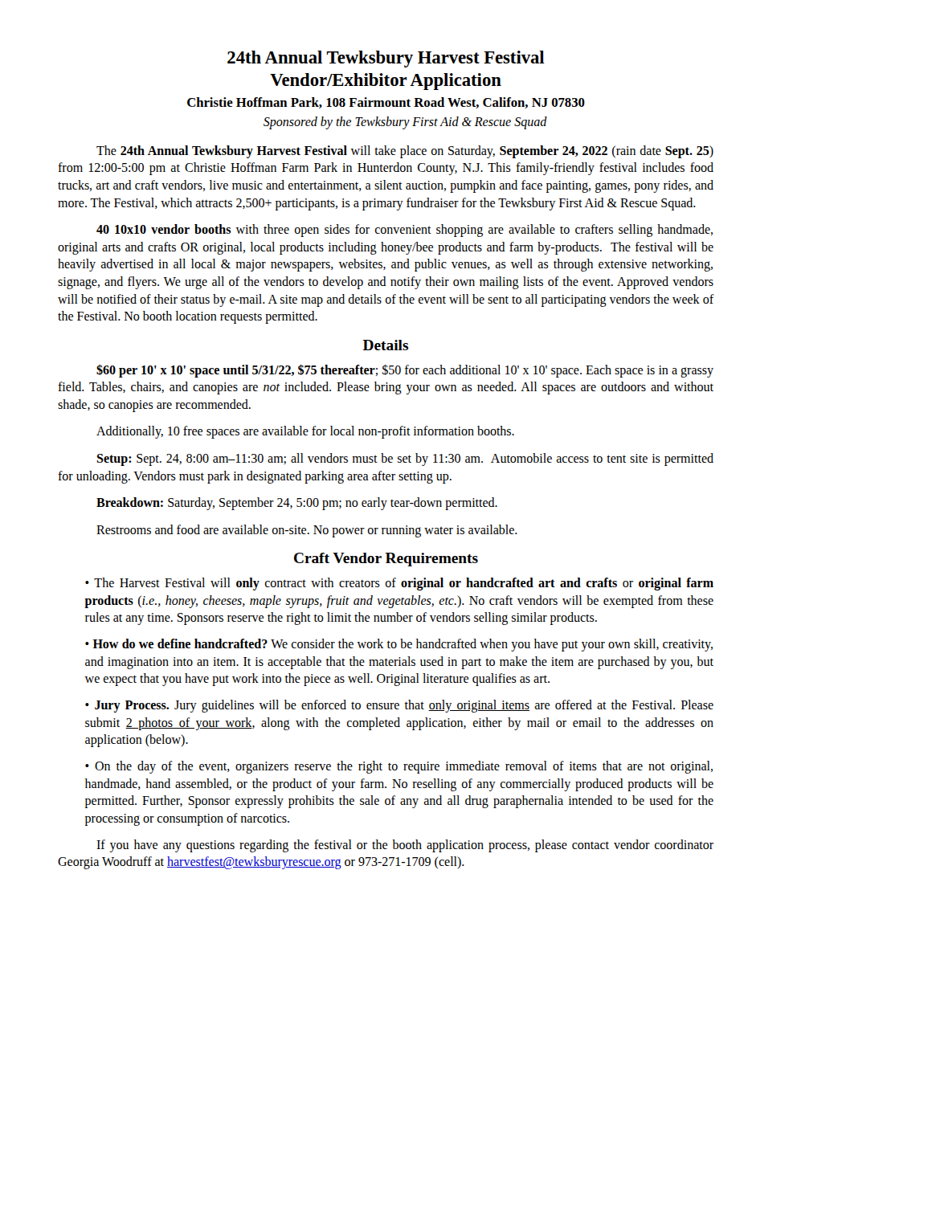24th Annual Tewksbury Harvest Festival
Vendor/Exhibitor Application
Christie Hoffman Park, 108 Fairmount Road West, Califon, NJ 07830
Sponsored by the Tewksbury First Aid & Rescue Squad
The 24th Annual Tewksbury Harvest Festival will take place on Saturday, September 24, 2022 (rain date Sept. 25) from 12:00-5:00 pm at Christie Hoffman Farm Park in Hunterdon County, N.J. This family-friendly festival includes food trucks, art and craft vendors, live music and entertainment, a silent auction, pumpkin and face painting, games, pony rides, and more. The Festival, which attracts 2,500+ participants, is a primary fundraiser for the Tewksbury First Aid & Rescue Squad.
40 10x10 vendor booths with three open sides for convenient shopping are available to crafters selling handmade, original arts and crafts OR original, local products including honey/bee products and farm by-products. The festival will be heavily advertised in all local & major newspapers, websites, and public venues, as well as through extensive networking, signage, and flyers. We urge all of the vendors to develop and notify their own mailing lists of the event. Approved vendors will be notified of their status by e-mail. A site map and details of the event will be sent to all participating vendors the week of the Festival. No booth location requests permitted.
Details
$60 per 10' x 10' space until 5/31/22, $75 thereafter; $50 for each additional 10' x 10' space. Each space is in a grassy field. Tables, chairs, and canopies are not included. Please bring your own as needed. All spaces are outdoors and without shade, so canopies are recommended.
Additionally, 10 free spaces are available for local non-profit information booths.
Setup: Sept. 24, 8:00 am–11:30 am; all vendors must be set by 11:30 am. Automobile access to tent site is permitted for unloading. Vendors must park in designated parking area after setting up.
Breakdown: Saturday, September 24, 5:00 pm; no early tear-down permitted.
Restrooms and food are available on-site. No power or running water is available.
Craft Vendor Requirements
• The Harvest Festival will only contract with creators of original or handcrafted art and crafts or original farm products (i.e., honey, cheeses, maple syrups, fruit and vegetables, etc.). No craft vendors will be exempted from these rules at any time. Sponsors reserve the right to limit the number of vendors selling similar products.
• How do we define handcrafted? We consider the work to be handcrafted when you have put your own skill, creativity, and imagination into an item. It is acceptable that the materials used in part to make the item are purchased by you, but we expect that you have put work into the piece as well. Original literature qualifies as art.
• Jury Process. Jury guidelines will be enforced to ensure that only original items are offered at the Festival. Please submit 2 photos of your work, along with the completed application, either by mail or email to the addresses on application (below).
• On the day of the event, organizers reserve the right to require immediate removal of items that are not original, handmade, hand assembled, or the product of your farm. No reselling of any commercially produced products will be permitted. Further, Sponsor expressly prohibits the sale of any and all drug paraphernalia intended to be used for the processing or consumption of narcotics.
If you have any questions regarding the festival or the booth application process, please contact vendor coordinator Georgia Woodruff at harvestfest@tewksburyrescue.org or 973-271-1709 (cell).